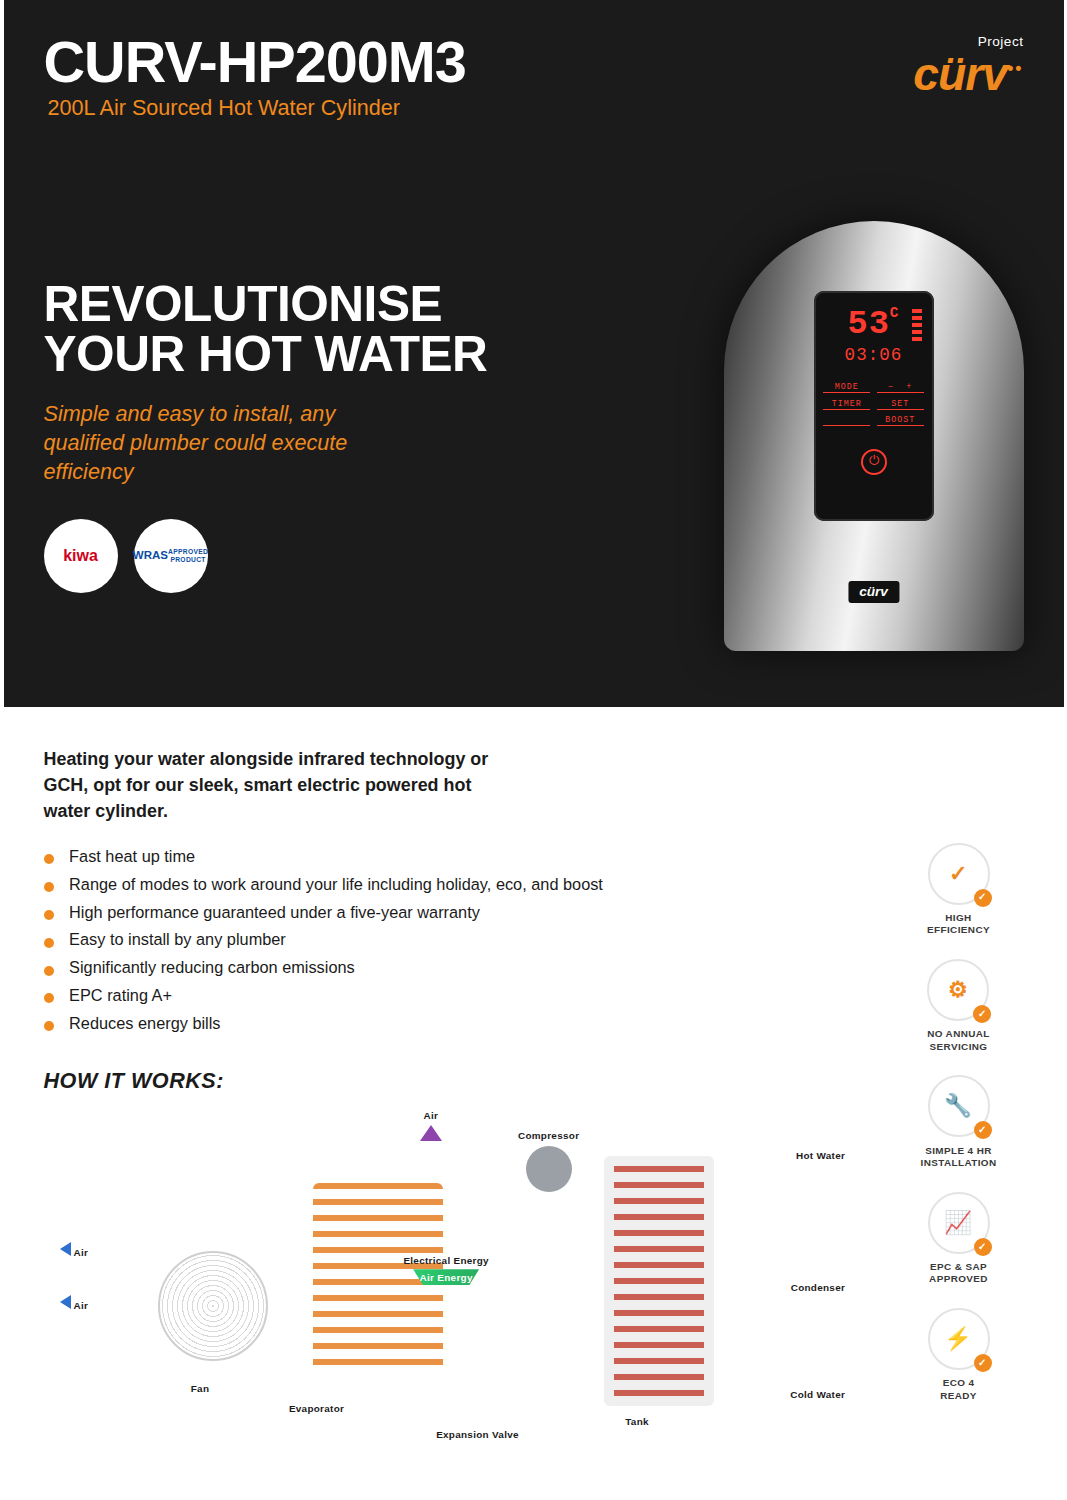CURV-HP200M3
200L Air Sourced Hot Water Cylinder
Project cürv••
REVOLUTIONISE
YOUR HOT WATER
Simple and easy to install, any qualified plumber could execute efficiency
kiwa
WRAS APPROVED PRODUCT
53C
03:06
MODE− + TIMER SET BOOST
⏻
cürv
Heating your water alongside infrared technology or GCH, opt for our sleek, smart electric powered hot water cylinder.
Fast heat up time
Range of modes to work around your life including holiday, eco, and boost
High performance guaranteed under a five-year warranty
Easy to install by any plumber
Significantly reducing carbon emissions
EPC rating A+
Reduces energy bills
HOW IT WORKS:
Air Compressor Hot Water Condenser Cold Water Tank Expansion Valve Evaporator Fan Air Air Electrical Energy
Air Energy
✓
HIGH
EFFICIENCY
⚙
NO ANNUAL
SERVICING
🔧
SIMPLE 4 HR
INSTALLATION
📈
EPC & SAP
APPROVED
⚡
ECO 4
READY